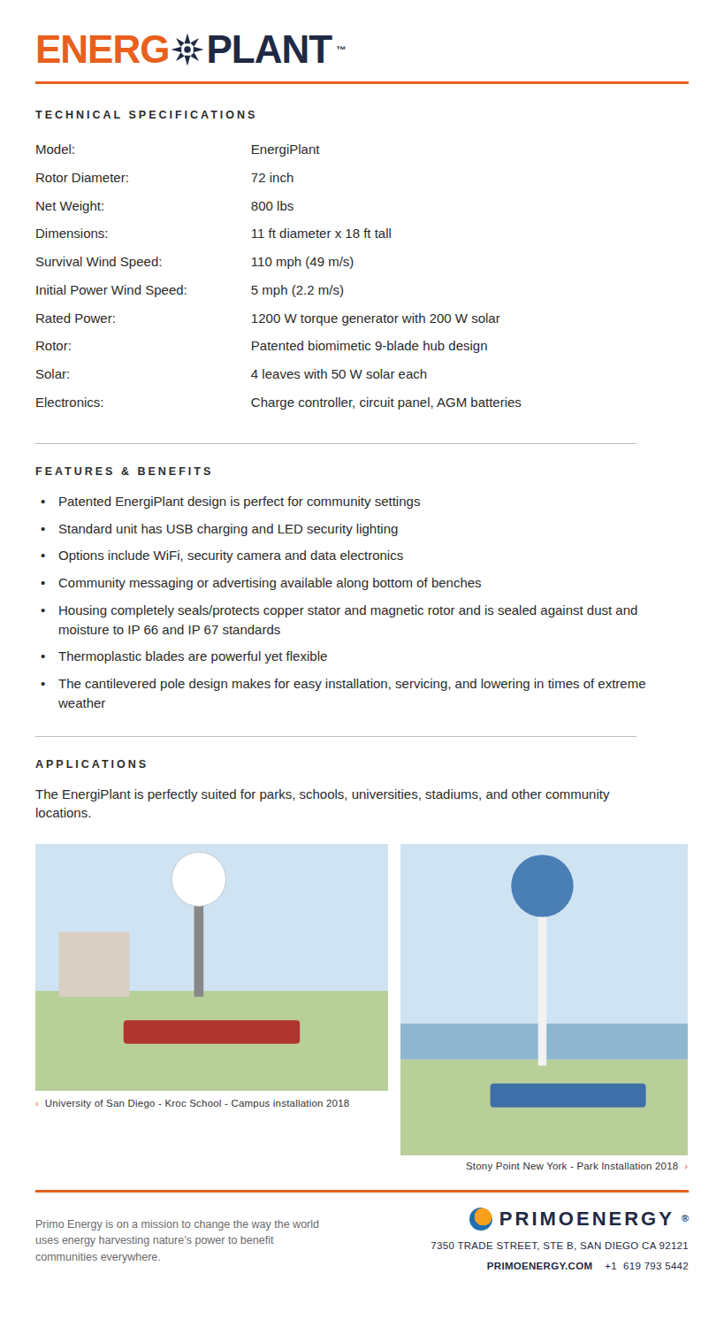ENERG PLANT™
Technical Specifications
| Model: | EnergiPlant |
| Rotor Diameter: | 72 inch |
| Net Weight: | 800 lbs |
| Dimensions: | 11 ft diameter x 18 ft tall |
| Survival Wind Speed: | 110 mph (49 m/s) |
| Initial Power Wind Speed: | 5 mph (2.2 m/s) |
| Rated Power: | 1200 W torque generator with 200 W solar |
| Rotor: | Patented biomimetic 9-blade hub design |
| Solar: | 4 leaves with 50 W solar each |
| Electronics: | Charge controller, circuit panel, AGM batteries |
Features & Benefits
Patented EnergiPlant design is perfect for community settings
Standard unit has USB charging and LED security lighting
Options include WiFi, security camera and data electronics
Community messaging or advertising available along bottom of benches
Housing completely seals/protects copper stator and magnetic rotor and is sealed against dust and moisture to IP 66 and IP 67 standards
Thermoplastic blades are powerful yet flexible
The cantilevered pole design makes for easy installation, servicing, and lowering in times of extreme weather
Applications
The EnergiPlant is perfectly suited for parks, schools, universities, stadiums, and other community locations.
‹ University of San Diego - Kroc School - Campus installation 2018
Stony Point New York - Park Installation 2018 ›
Primo Energy is on a mission to change the way the world uses energy harvesting nature’s power to benefit communities everywhere.
PRIMOENERGY®
7350 TRADE STREET, STE B, SAN DIEGO CA 92121
PRIMOENERGY.COM+1 619 793 5442